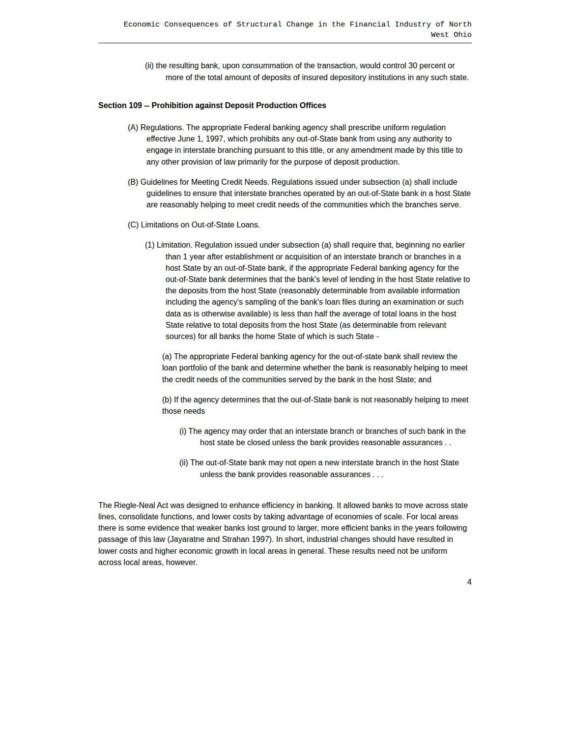Economic Consequences of Structural Change in the Financial Industry of North
West Ohio
(ii) the resulting bank, upon consummation of the transaction, would control 30 percent or more of the total amount of deposits of insured depository institutions in any such state.
Section 109 -- Prohibition against Deposit Production Offices
(A) Regulations. The appropriate Federal banking agency shall prescribe uniform regulation effective June 1, 1997, which prohibits any out-of-State bank from using any authority to engage in interstate branching pursuant to this title, or any amendment made by this title to any other provision of law primarily for the purpose of deposit production.
(B) Guidelines for Meeting Credit Needs. Regulations issued under subsection (a) shall include guidelines to ensure that interstate branches operated by an out-of-State bank in a host State are reasonably helping to meet credit needs of the communities which the branches serve.
(C) Limitations on Out-of-State Loans.
(1) Limitation. Regulation issued under subsection (a) shall require that, beginning no earlier than 1 year after establishment or acquisition of an interstate branch or branches in a host State by an out-of-State bank, if the appropriate Federal banking agency for the out-of-State bank determines that the bank's level of lending in the host State relative to the deposits from the host State (reasonably determinable from available information including the agency's sampling of the bank's loan files during an examination or such data as is otherwise available) is less than half the average of total loans in the host State relative to total deposits from the host State (as determinable from relevant sources) for all banks the home State of which is such State -
(a) The appropriate Federal banking agency for the out-of-state bank shall review the loan portfolio of the bank and determine whether the bank is reasonably helping to meet the credit needs of the communities served by the bank in the host State; and
(b) If the agency determines that the out-of-State bank is not reasonably helping to meet those needs
(i) The agency may order that an interstate branch or branches of such bank in the host state be closed unless the bank provides reasonable assurances . .
(ii) The out-of-State bank may not open a new interstate branch in the host State unless the bank provides reasonable assurances . . .
The Riegle-Neal Act was designed to enhance efficiency in banking. It allowed banks to move across state lines, consolidate functions, and lower costs by taking advantage of economies of scale. For local areas there is some evidence that weaker banks lost ground to larger, more efficient banks in the years following passage of this law (Jayaratne and Strahan 1997). In short, industrial changes should have resulted in lower costs and higher economic growth in local areas in general. These results need not be uniform across local areas, however.
4